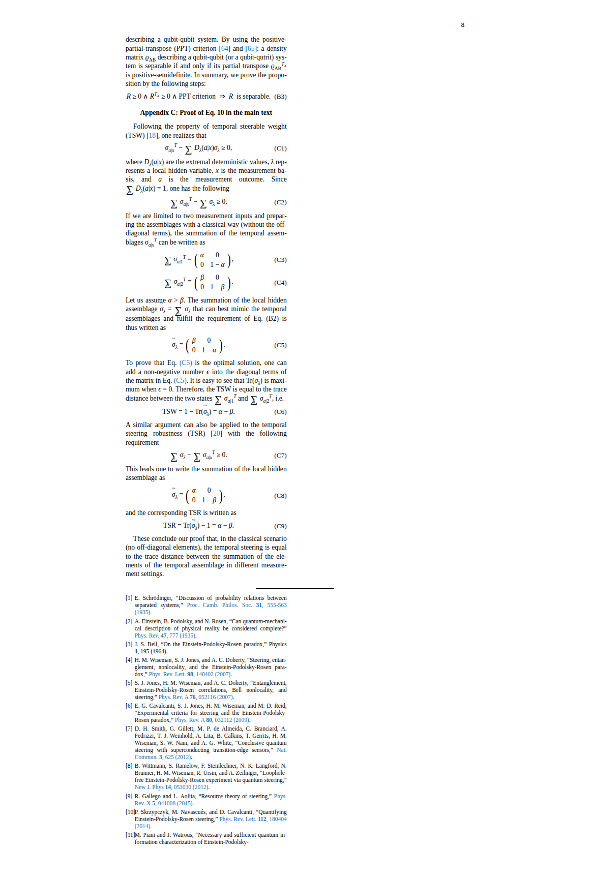8
describing a qubit-qubit system. By using the positive-partial-transpose (PPT) criterion [64] and [65]: a density matrix ϱAB describing a qubit-qubit (or a qubit-qutrit) system is separable if and only if its partial transpose ϱABTA is positive-semidefinite. In summary, we prove the proposition by the following steps:
R ≥ 0 ∧ RTA ≥ 0 ∧ PPT criterion ⇒ R is separable.
(B3)
Appendix C: Proof of Eq. 10 in the main text
Following the property of temporal steerable weight (TSW) [18], one realizes that
σa|xT − ∑λ Dλ(a|x)σλ ≥ 0,
(C1)
where Dλ(a|x) are the extremal deterministic values, λ represents a local hidden variable, x is the measurement basis, and a is the measurement outcome. Since ∑a Dλ(a|x) = 1, one has the following
∑a σa|xT − ∑λ σλ ≥ 0,
(C2)
If we are limited to two measurement inputs and preparing the assemblages with a classical way (without the off-diagonal terms), the summation of the temporal assemblages σa|xT can be written as
∑a σa|1T = ( α 0 01 − α ),
(C3)
∑a σa|2T = ( β 0 01 − β ).
(C4)
Let us assume α > β. The summation of the local hidden assemblage ~σλ = ∑λ σλ that can best mimic the temporal assemblages and fulfill the requirement of Eq. (B2) is thus written as
~σλ = ( β 0 01 − α ).
(C5)
To prove that Eq. (C5) is the optimal solution, one can add a non-negative number ϵ into the diagonal terms of the matrix in Eq. (C5). It is easy to see that Tr(~σλ) is maximum when ϵ = 0. Therefore, the TSW is equal to the trace distance between the two states ∑a σa|1T and ∑a σa|2T, i.e.
TSW = 1 − Tr(~σλ) = α − β.
(C6)
A similar argument can also be applied to the temporal steering robustness (TSR) [20] with the following requirement
∑λ σλ − ∑a σa|xT ≥ 0.
(C7)
This leads one to write the summation of the local hidden assemblage as
~σλ = ( α 0 01 − β ),
(C8)
and the corresponding TSR is written as
TSR = Tr(~σλ) − 1 = α − β.
(C9)
These conclude our proof that, in the classical scenario (no off-diagonal elements), the temporal steering is equal to the trace distance between the summation of the elements of the temporal assemblage in different measurement settings.
[1] E. Schrödinger, “Discussion of probability relations between separated systems,” Proc. Camb. Philos. Soc. 31, 555-563 (1935).
[2] A. Einstein, B. Podolsky, and N. Rosen, “Can quantum-mechanical description of physical reality be considered complete?” Phys. Rev. 47, 777 (1935).
[3] J. S. Bell, “On the Einstein-Podolsky-Rosen paradox,” Physics 1, 195 (1964).
[4] H. M. Wiseman, S. J. Jones, and A. C. Doherty, “Steering, entanglement, nonlocality, and the Einstein-Podolsky-Rosen paradox,” Phys. Rev. Lett. 98, 140402 (2007).
[5] S. J. Jones, H. M. Wiseman, and A. C. Doherty, “Entanglement, Einstein-Podolsky-Rosen correlations, Bell nonlocality, and steering,” Phys. Rev. A 76, 052116 (2007).
[6] E. G. Cavalcanti, S. J. Jones, H. M. Wiseman, and M. D. Reid, “Experimental criteria for steering and the Einstein-Podolsky-Rosen paradox,” Phys. Rev. A 80, 032112 (2009).
[7] D. H. Smith, G. Gillett, M. P. de Almeida, C. Branciard, A. Fedrizzi, T. J. Weinhold, A. Lita, B. Calkins, T. Gerrits, H. M. Wiseman, S. W. Nam, and A. G. White, “Conclusive quantum steering with superconducting transition-edge sensors,” Nat. Commun. 3, 625 (2012).
[8] B. Wittmann, S. Ramelow, F. Steinlechner, N. K. Langford, N. Brunner, H. M. Wiseman, R. Ursin, and A. Zeilinger, “Loophole-free Einstein-Podolsky-Rosen experiment via quantum steering,” New J. Phys 14, 053030 (2012).
[9] R. Gallego and L. Aolita, “Resource theory of steering,” Phys. Rev. X 5, 041008 (2015).
[10] P. Skrzypczyk, M. Navascués, and D. Cavalcanti, “Quantifying Einstein-Podolsky-Rosen steering,” Phys. Rev. Lett. 112, 180404 (2014).
[11] M. Piani and J. Watrous, “Necessary and sufficient quantum information characterization of Einstein-Podolsky-